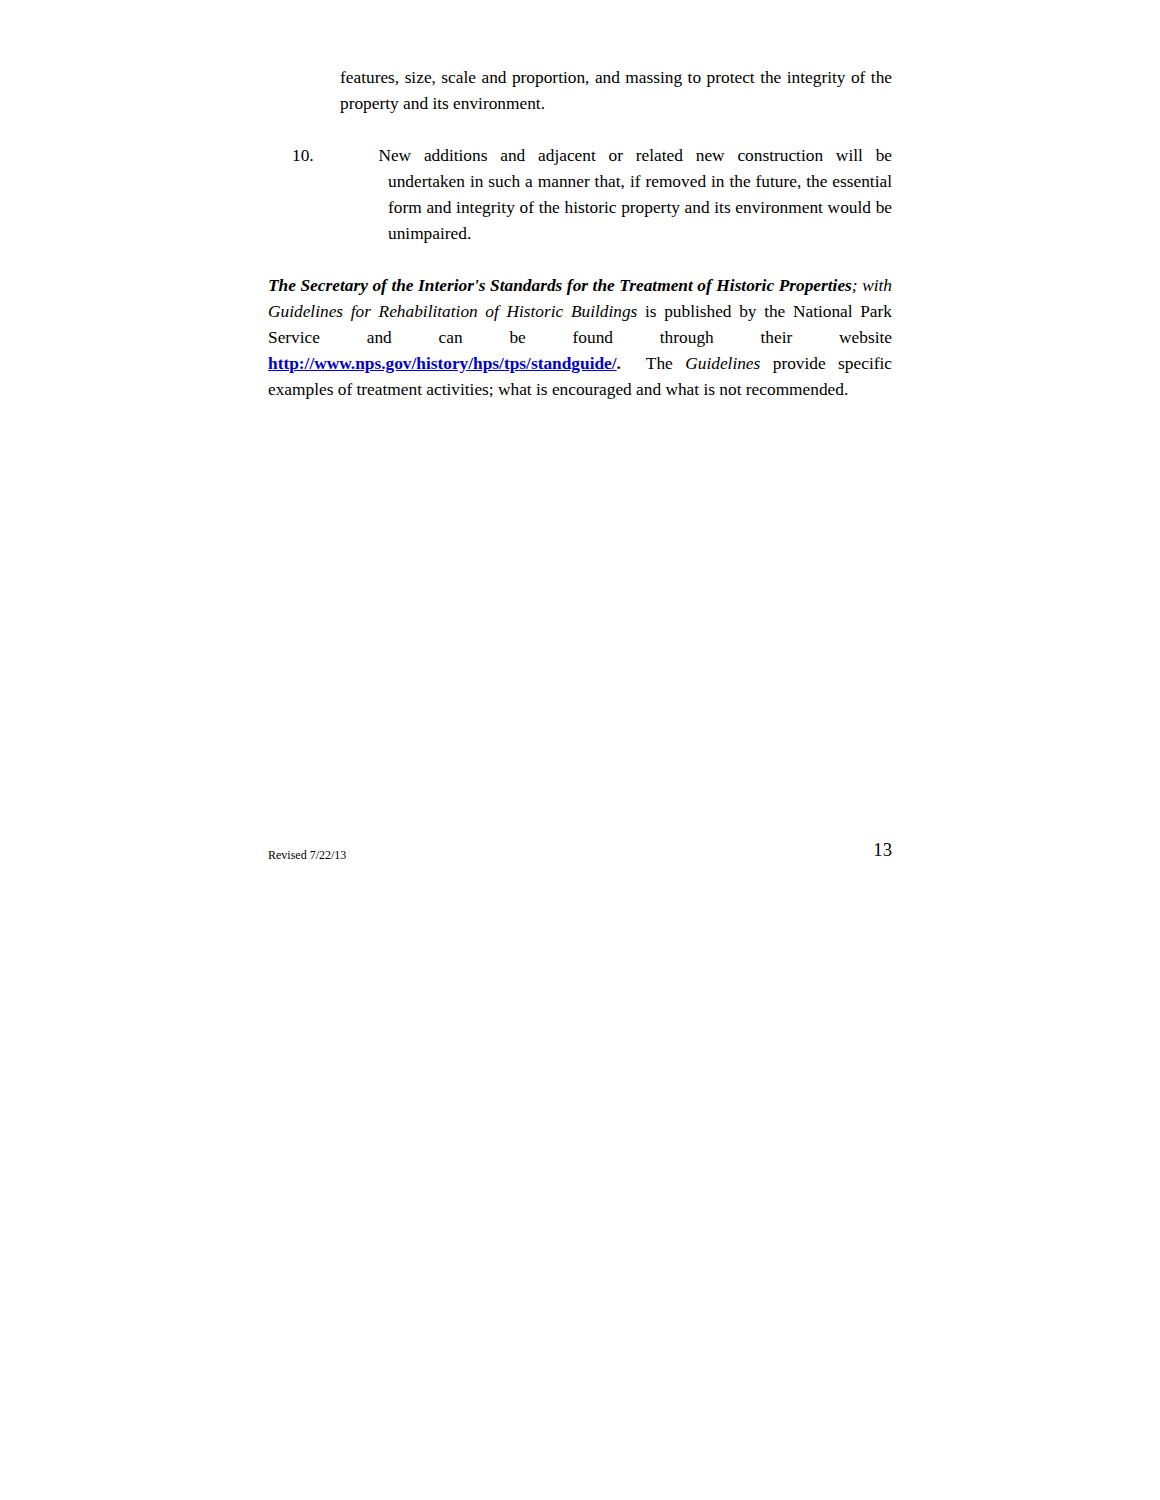features, size, scale and proportion, and massing to protect the integrity of the property and its environment.
10. New additions and adjacent or related new construction will be undertaken in such a manner that, if removed in the future, the essential form and integrity of the historic property and its environment would be unimpaired.
The Secretary of the Interior's Standards for the Treatment of Historic Properties; with Guidelines for Rehabilitation of Historic Buildings is published by the National Park Service and can be found through their website http://www.nps.gov/history/hps/tps/standguide/. The Guidelines provide specific examples of treatment activities; what is encouraged and what is not recommended.
Revised 7/22/13
13